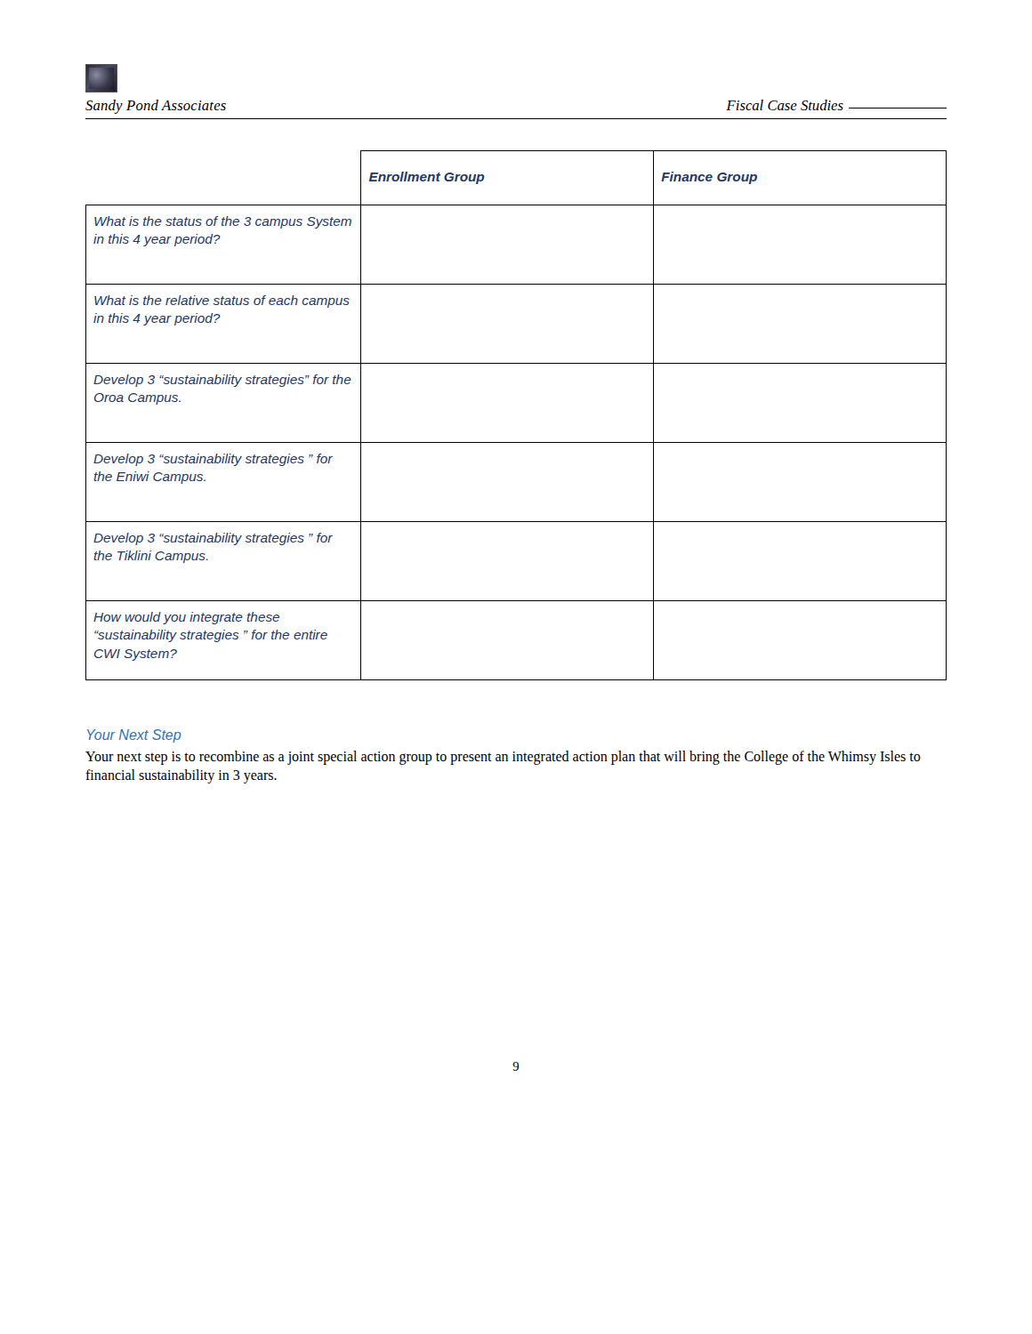Sandy Pond Associates
Fiscal Case Studies
| | Enrollment Group | Finance Group |
| --- | --- | --- |
| What is the status of the 3 campus System in this 4 year period? | | |
| What is the relative status of each campus in this 4 year period? | | |
| Develop 3 “sustainability strategies” for the Oroa Campus. | | |
| Develop 3 “sustainability strategies ” for the Eniwi Campus. | | |
| Develop 3 “sustainability strategies ” for the Tiklini Campus. | | |
| How would you integrate these “sustainability strategies ” for the entire CWI System? | | |
Your Next Step
Your next step is to recombine as a joint special action group to present an integrated action plan that will bring the College of the Whimsy Isles to financial sustainability in 3 years.
9